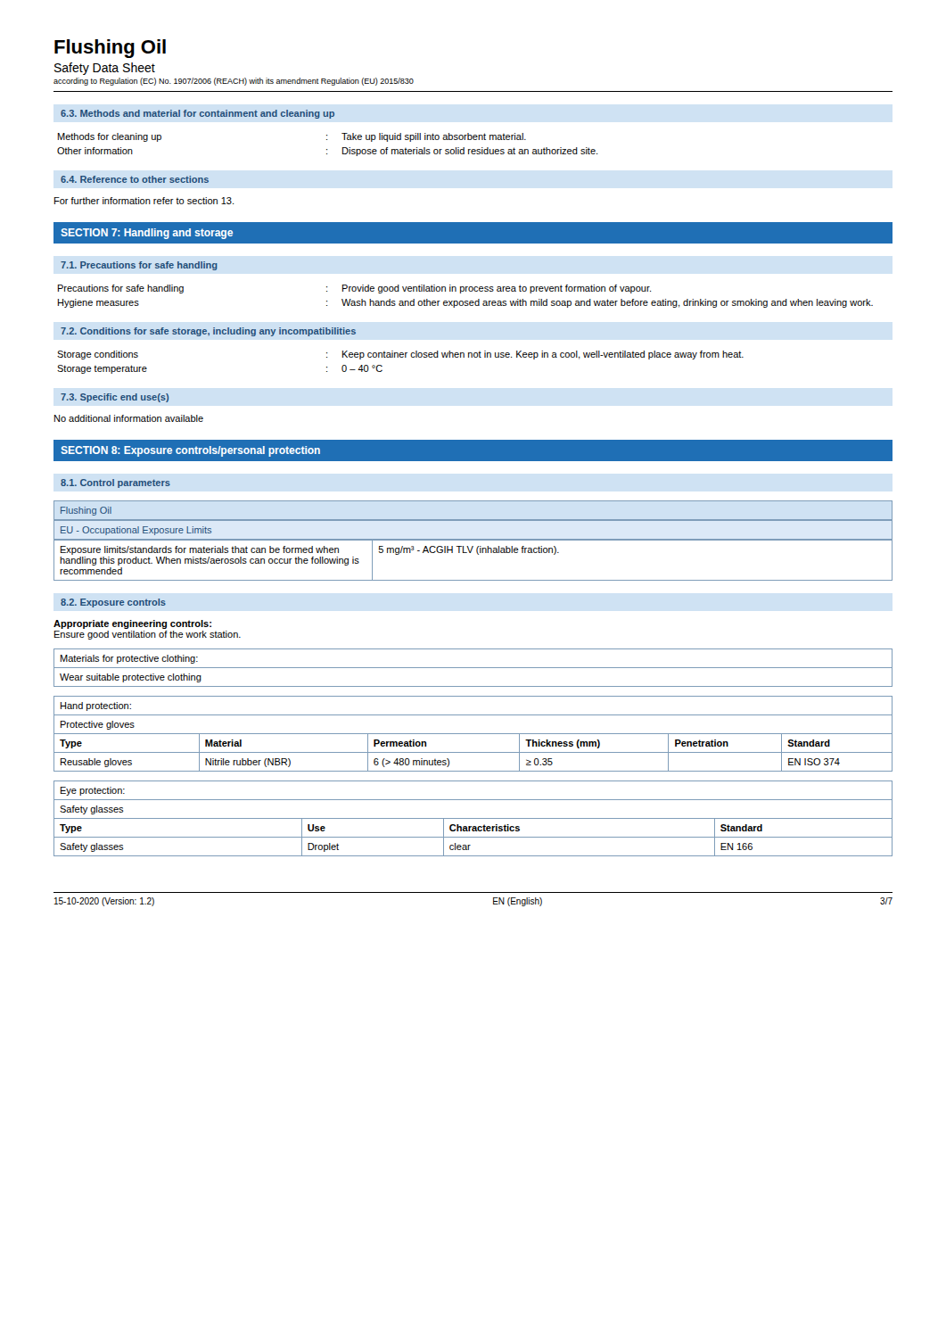Flushing Oil
Safety Data Sheet
according to Regulation (EC) No. 1907/2006 (REACH) with its amendment Regulation (EU) 2015/830
6.3. Methods and material for containment and cleaning up
| Methods for cleaning up | : | Take up liquid spill into absorbent material. |
| Other information | : | Dispose of materials or solid residues at an authorized site. |
6.4. Reference to other sections
For further information refer to section 13.
SECTION 7: Handling and storage
7.1. Precautions for safe handling
| Precautions for safe handling | : | Provide good ventilation in process area to prevent formation of vapour. |
| Hygiene measures | : | Wash hands and other exposed areas with mild soap and water before eating, drinking or smoking and when leaving work. |
7.2. Conditions for safe storage, including any incompatibilities
| Storage conditions | : | Keep container closed when not in use. Keep in a cool, well-ventilated place away from heat. |
| Storage temperature | : | 0 – 40 °C |
7.3. Specific end use(s)
No additional information available
SECTION 8: Exposure controls/personal protection
8.1. Control parameters
| Flushing Oil |
| EU - Occupational Exposure Limits |
| Exposure limits/standards for materials that can be formed when handling this product. When mists/aerosols can occur the following is recommended | 5 mg/m³ - ACGIH TLV (inhalable fraction). |
8.2. Exposure controls
Appropriate engineering controls:
Ensure good ventilation of the work station.
| Materials for protective clothing: |
| Wear suitable protective clothing |
| Hand protection: |
| Protective gloves |
| Type | Material | Permeation | Thickness (mm) | Penetration | Standard |
| Reusable gloves | Nitrile rubber (NBR) | 6 (> 480 minutes) | ≥ 0.35 | | EN ISO 374 |
| Eye protection: |
| Safety glasses |
| Type | Use | Characteristics | Standard |
| Safety glasses | Droplet | clear | EN 166 |
15-10-2020 (Version: 1.2) EN (English) 3/7